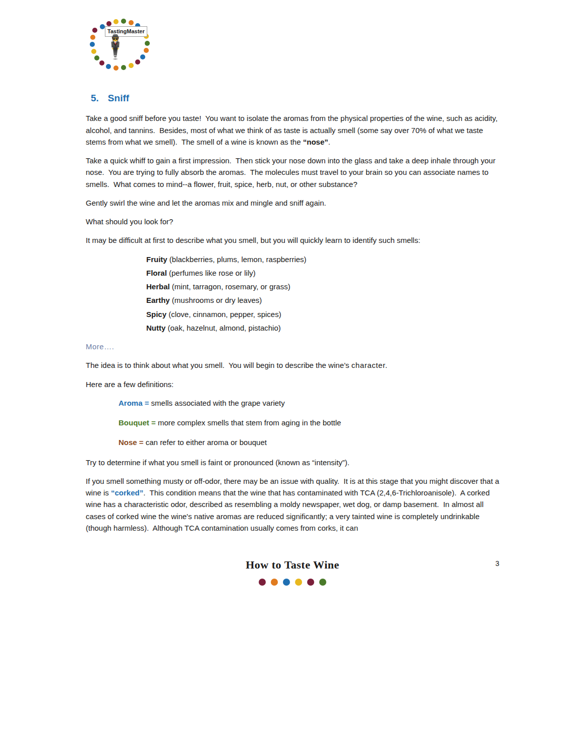TastingMaster
🕴️
5. Sniff
Take a good sniff before you taste! You want to isolate the aromas from the physical properties of the wine, such as acidity, alcohol, and tannins. Besides, most of what we think of as taste is actually smell (some say over 70% of what we taste stems from what we smell). The smell of a wine is known as the “nose”.
Take a quick whiff to gain a first impression. Then stick your nose down into the glass and take a deep inhale through your nose. You are trying to fully absorb the aromas. The molecules must travel to your brain so you can associate names to smells. What comes to mind--a flower, fruit, spice, herb, nut, or other substance?
Gently swirl the wine and let the aromas mix and mingle and sniff again.
What should you look for?
It may be difficult at first to describe what you smell, but you will quickly learn to identify such smells:
Fruity (blackberries, plums, lemon, raspberries)
Floral (perfumes like rose or lily)
Herbal (mint, tarragon, rosemary, or grass)
Earthy (mushrooms or dry leaves)
Spicy (clove, cinnamon, pepper, spices)
Nutty (oak, hazelnut, almond, pistachio)
More….
The idea is to think about what you smell. You will begin to describe the wine’s character.
Here are a few definitions:
Aroma = smells associated with the grape variety
Bouquet = more complex smells that stem from aging in the bottle
Nose = can refer to either aroma or bouquet
Try to determine if what you smell is faint or pronounced (known as “intensity”).
If you smell something musty or off-odor, there may be an issue with quality. It is at this stage that you might discover that a wine is “corked”. This condition means that the wine that has contaminated with TCA (2,4,6-Trichloroanisole). A corked wine has a characteristic odor, described as resembling a moldy newspaper, wet dog, or damp basement. In almost all cases of corked wine the wine's native aromas are reduced significantly; a very tainted wine is completely undrinkable (though harmless). Although TCA contamination usually comes from corks, it can
3
How to Taste Wine